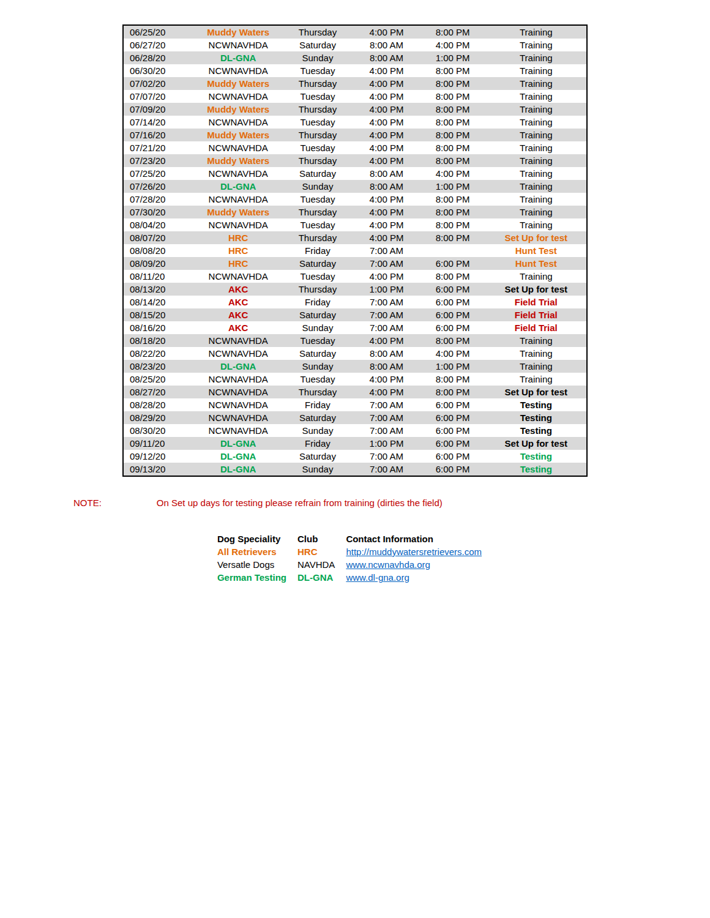| 06/25/20 | Muddy Waters | Thursday | 4:00 PM | 8:00 PM | Training |
| 06/27/20 | NCWNAVHDA | Saturday | 8:00 AM | 4:00 PM | Training |
| 06/28/20 | DL-GNA | Sunday | 8:00 AM | 1:00 PM | Training |
| 06/30/20 | NCWNAVHDA | Tuesday | 4:00 PM | 8:00 PM | Training |
| 07/02/20 | Muddy Waters | Thursday | 4:00 PM | 8:00 PM | Training |
| 07/07/20 | NCWNAVHDA | Tuesday | 4:00 PM | 8:00 PM | Training |
| 07/09/20 | Muddy Waters | Thursday | 4:00 PM | 8:00 PM | Training |
| 07/14/20 | NCWNAVHDA | Tuesday | 4:00 PM | 8:00 PM | Training |
| 07/16/20 | Muddy Waters | Thursday | 4:00 PM | 8:00 PM | Training |
| 07/21/20 | NCWNAVHDA | Tuesday | 4:00 PM | 8:00 PM | Training |
| 07/23/20 | Muddy Waters | Thursday | 4:00 PM | 8:00 PM | Training |
| 07/25/20 | NCWNAVHDA | Saturday | 8:00 AM | 4:00 PM | Training |
| 07/26/20 | DL-GNA | Sunday | 8:00 AM | 1:00 PM | Training |
| 07/28/20 | NCWNAVHDA | Tuesday | 4:00 PM | 8:00 PM | Training |
| 07/30/20 | Muddy Waters | Thursday | 4:00 PM | 8:00 PM | Training |
| 08/04/20 | NCWNAVHDA | Tuesday | 4:00 PM | 8:00 PM | Training |
| 08/07/20 | HRC | Thursday | 4:00 PM | 8:00 PM | Set Up for test |
| 08/08/20 | HRC | Friday | 7:00 AM | | Hunt Test |
| 08/09/20 | HRC | Saturday | 7:00 AM | 6:00 PM | Hunt Test |
| 08/11/20 | NCWNAVHDA | Tuesday | 4:00 PM | 8:00 PM | Training |
| 08/13/20 | AKC | Thursday | 1:00 PM | 6:00 PM | Set Up for test |
| 08/14/20 | AKC | Friday | 7:00 AM | 6:00 PM | Field Trial |
| 08/15/20 | AKC | Saturday | 7:00 AM | 6:00 PM | Field Trial |
| 08/16/20 | AKC | Sunday | 7:00 AM | 6:00 PM | Field Trial |
| 08/18/20 | NCWNAVHDA | Tuesday | 4:00 PM | 8:00 PM | Training |
| 08/22/20 | NCWNAVHDA | Saturday | 8:00 AM | 4:00 PM | Training |
| 08/23/20 | DL-GNA | Sunday | 8:00 AM | 1:00 PM | Training |
| 08/25/20 | NCWNAVHDA | Tuesday | 4:00 PM | 8:00 PM | Training |
| 08/27/20 | NCWNAVHDA | Thursday | 4:00 PM | 8:00 PM | Set Up for test |
| 08/28/20 | NCWNAVHDA | Friday | 7:00 AM | 6:00 PM | Testing |
| 08/29/20 | NCWNAVHDA | Saturday | 7:00 AM | 6:00 PM | Testing |
| 08/30/20 | NCWNAVHDA | Sunday | 7:00 AM | 6:00 PM | Testing |
| 09/11/20 | DL-GNA | Friday | 1:00 PM | 6:00 PM | Set Up for test |
| 09/12/20 | DL-GNA | Saturday | 7:00 AM | 6:00 PM | Testing |
| 09/13/20 | DL-GNA | Sunday | 7:00 AM | 6:00 PM | Testing |
NOTE: On Set up days for testing please refrain from training (dirties the field)
| Dog Speciality | Club | Contact Information |
| --- | --- | --- |
| All Retrievers | HRC | http://muddywatersretrievers.com |
| Versatle Dogs | NAVHDA | www.ncwnavhda.org |
| German Testing | DL-GNA | www.dl-gna.org |